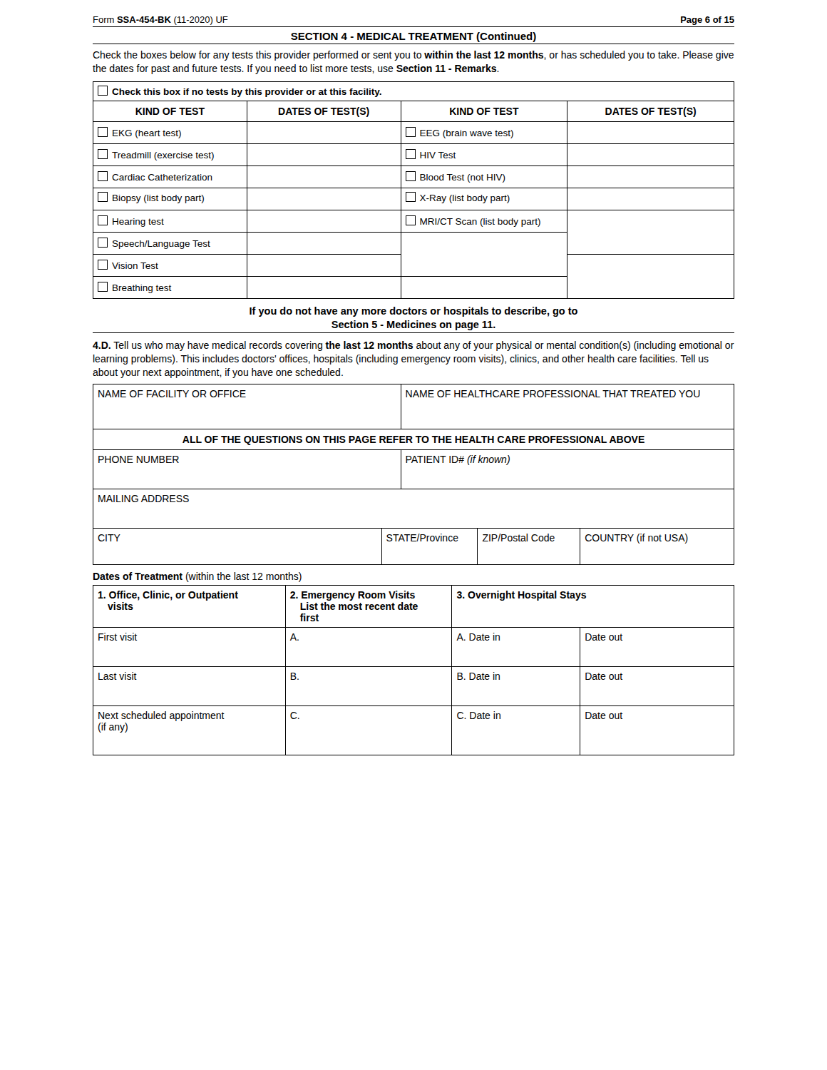Form SSA-454-BK (11-2020) UF
Page 6 of 15
SECTION 4 - MEDICAL TREATMENT (Continued)
Check the boxes below for any tests this provider performed or sent you to within the last 12 months, or has scheduled you to take. Please give the dates for past and future tests. If you need to list more tests, use Section 11 - Remarks.
Check this box if no tests by this provider or at this facility.
| KIND OF TEST | DATES OF TEST(S) | KIND OF TEST | DATES OF TEST(S) |
| --- | --- | --- | --- |
| EKG (heart test) | | EEG (brain wave test) | |
| Treadmill (exercise test) | | HIV Test | |
| Cardiac Catheterization | | Blood Test (not HIV) | |
| Biopsy (list body part) | | X-Ray (list body part) | |
| Hearing test | | MRI/CT Scan (list body part) | |
| Speech/Language Test | | |
| Vision Test | | |
| Breathing test | | |
If you do not have any more doctors or hospitals to describe, go to
Section 5 - Medicines on page 11.
4.D. Tell us who may have medical records covering the last 12 months about any of your physical or mental condition(s) (including emotional or learning problems). This includes doctors' offices, hospitals (including emergency room visits), clinics, and other health care facilities. Tell us about your next appointment, if you have one scheduled.
| NAME OF FACILITY OR OFFICE | NAME OF HEALTHCARE PROFESSIONAL THAT TREATED YOU |
| ALL OF THE QUESTIONS ON THIS PAGE REFER TO THE HEALTH CARE PROFESSIONAL ABOVE |
| PHONE NUMBER | PATIENT ID# (if known) |
| MAILING ADDRESS |
| CITY | STATE/Province | ZIP/Postal Code | COUNTRY (if not USA) |
Dates of Treatment (within the last 12 months)
| 1. Office, Clinic, or Outpatient visits | 2. Emergency Room Visits List the most recent date first | 3. Overnight Hospital Stays |
| --- | --- | --- |
| First visit | A. | A. Date in | Date out |
| Last visit | B. | B. Date in | Date out |
| Next scheduled appointment (if any) | C. | C. Date in | Date out |